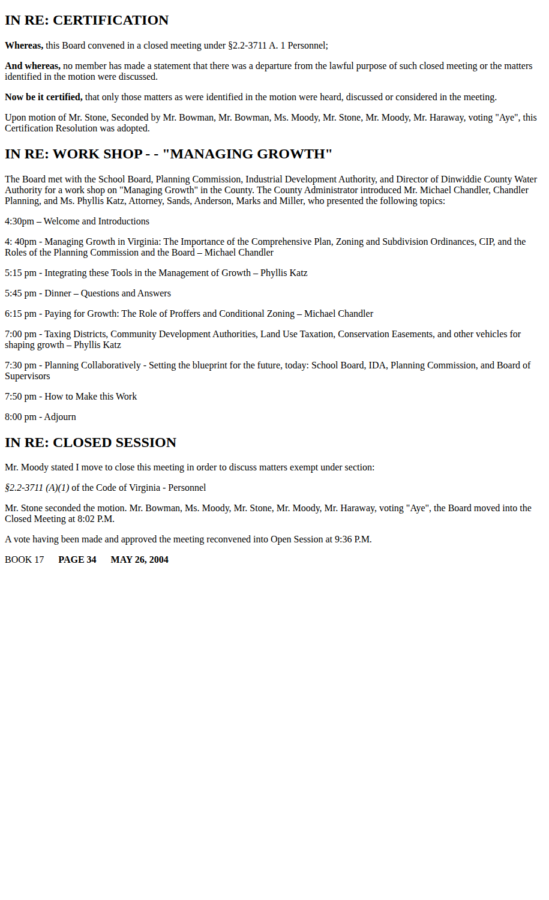IN RE: CERTIFICATION
Whereas, this Board convened in a closed meeting under §2.2-3711 A. 1 Personnel;
And whereas, no member has made a statement that there was a departure from the lawful purpose of such closed meeting or the matters identified in the motion were discussed.
Now be it certified, that only those matters as were identified in the motion were heard, discussed or considered in the meeting.
Upon motion of Mr. Stone, Seconded by Mr. Bowman, Mr. Bowman, Ms. Moody, Mr. Stone, Mr. Moody, Mr. Haraway, voting "Aye", this Certification Resolution was adopted.
IN RE: WORK SHOP - - "MANAGING GROWTH"
The Board met with the School Board, Planning Commission, Industrial Development Authority, and Director of Dinwiddie County Water Authority for a work shop on "Managing Growth" in the County. The County Administrator introduced Mr. Michael Chandler, Chandler Planning, and Ms. Phyllis Katz, Attorney, Sands, Anderson, Marks and Miller, who presented the following topics:
4:30pm – Welcome and Introductions
4: 40pm - Managing Growth in Virginia: The Importance of the Comprehensive Plan, Zoning and Subdivision Ordinances, CIP, and the Roles of the Planning Commission and the Board – Michael Chandler
5:15 pm - Integrating these Tools in the Management of Growth – Phyllis Katz
5:45 pm - Dinner – Questions and Answers
6:15 pm - Paying for Growth: The Role of Proffers and Conditional Zoning – Michael Chandler
7:00 pm - Taxing Districts, Community Development Authorities, Land Use Taxation, Conservation Easements, and other vehicles for shaping growth – Phyllis Katz
7:30 pm - Planning Collaboratively - Setting the blueprint for the future, today: School Board, IDA, Planning Commission, and Board of Supervisors
7:50 pm - How to Make this Work
8:00 pm - Adjourn
IN RE: CLOSED SESSION
Mr. Moody stated I move to close this meeting in order to discuss matters exempt under section:
§2.2-3711 (A)(1) of the Code of Virginia - Personnel
Mr. Stone seconded the motion. Mr. Bowman, Ms. Moody, Mr. Stone, Mr. Moody, Mr. Haraway, voting "Aye", the Board moved into the Closed Meeting at 8:02 P.M.
A vote having been made and approved the meeting reconvened into Open Session at 9:36 P.M.
BOOK 17 PAGE 34 MAY 26, 2004